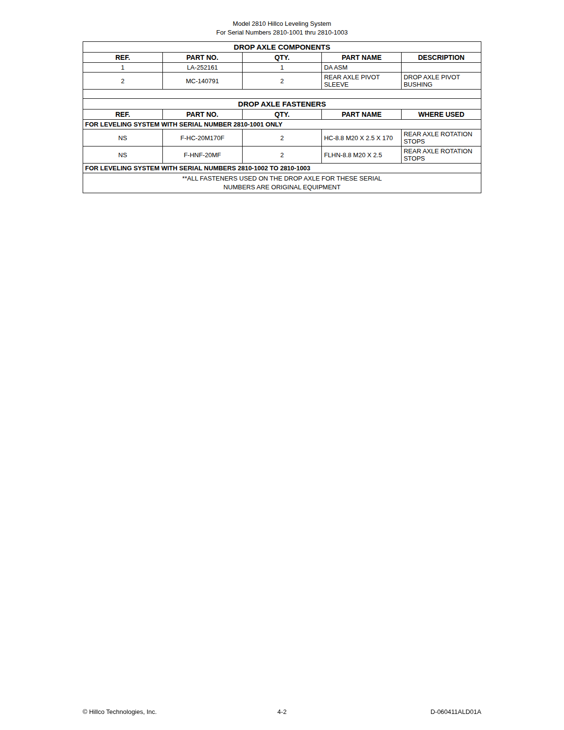Model 2810 Hillco Leveling System
For Serial Numbers 2810-1001 thru 2810-1003
| DROP AXLE COMPONENTS |
| REF. | PART NO. | QTY. | PART NAME | DESCRIPTION |
| 1 | LA-252161 | 1 | DA ASM | |
| 2 | MC-140791 | 2 | REAR AXLE PIVOT SLEEVE | DROP AXLE PIVOT BUSHING |
| DROP AXLE FASTENERS |
| REF. | PART NO. | QTY. | PART NAME | WHERE USED |
| FOR LEVELING SYSTEM WITH SERIAL NUMBER 2810-1001 ONLY |
| NS | F-HC-20M170F | 2 | HC-8.8 M20 X 2.5 X 170 | REAR AXLE ROTATION STOPS |
| NS | F-HNF-20MF | 2 | FLHN-8.8 M20 X 2.5 | REAR AXLE ROTATION STOPS |
| FOR LEVELING SYSTEM WITH SERIAL NUMBERS 2810-1002 TO 2810-1003 |
| **ALL FASTENERS USED ON THE DROP AXLE FOR THESE SERIAL NUMBERS ARE ORIGINAL EQUIPMENT |
© Hillco Technologies, Inc. 4-2 D-060411ALD01A